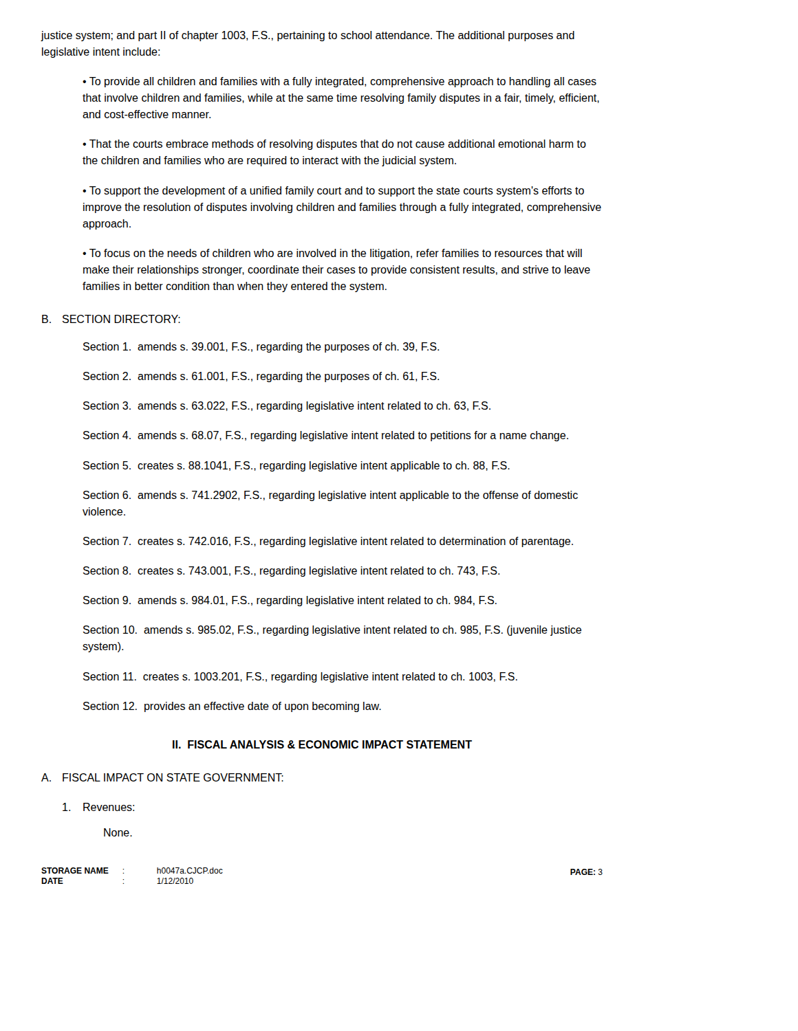justice system; and part II of chapter 1003, F.S., pertaining to school attendance. The additional purposes and legislative intent include:
• To provide all children and families with a fully integrated, comprehensive approach to handling all cases that involve children and families, while at the same time resolving family disputes in a fair, timely, efficient, and cost-effective manner.
• That the courts embrace methods of resolving disputes that do not cause additional emotional harm to the children and families who are required to interact with the judicial system.
• To support the development of a unified family court and to support the state courts system's efforts to improve the resolution of disputes involving children and families through a fully integrated, comprehensive approach.
• To focus on the needs of children who are involved in the litigation, refer families to resources that will make their relationships stronger, coordinate their cases to provide consistent results, and strive to leave families in better condition than when they entered the system.
B. SECTION DIRECTORY:
Section 1. amends s. 39.001, F.S., regarding the purposes of ch. 39, F.S.
Section 2. amends s. 61.001, F.S., regarding the purposes of ch. 61, F.S.
Section 3. amends s. 63.022, F.S., regarding legislative intent related to ch. 63, F.S.
Section 4. amends s. 68.07, F.S., regarding legislative intent related to petitions for a name change.
Section 5. creates s. 88.1041, F.S., regarding legislative intent applicable to ch. 88, F.S.
Section 6. amends s. 741.2902, F.S., regarding legislative intent applicable to the offense of domestic violence.
Section 7. creates s. 742.016, F.S., regarding legislative intent related to determination of parentage.
Section 8. creates s. 743.001, F.S., regarding legislative intent related to ch. 743, F.S.
Section 9. amends s. 984.01, F.S., regarding legislative intent related to ch. 984, F.S.
Section 10. amends s. 985.02, F.S., regarding legislative intent related to ch. 985, F.S. (juvenile justice system).
Section 11. creates s. 1003.201, F.S., regarding legislative intent related to ch. 1003, F.S.
Section 12. provides an effective date of upon becoming law.
II. FISCAL ANALYSIS & ECONOMIC IMPACT STATEMENT
A. FISCAL IMPACT ON STATE GOVERNMENT:
1. Revenues:
None.
STORAGE NAME
DATE
: h0047a.CJCP.doc
: 1/12/2010
PAGE: 3